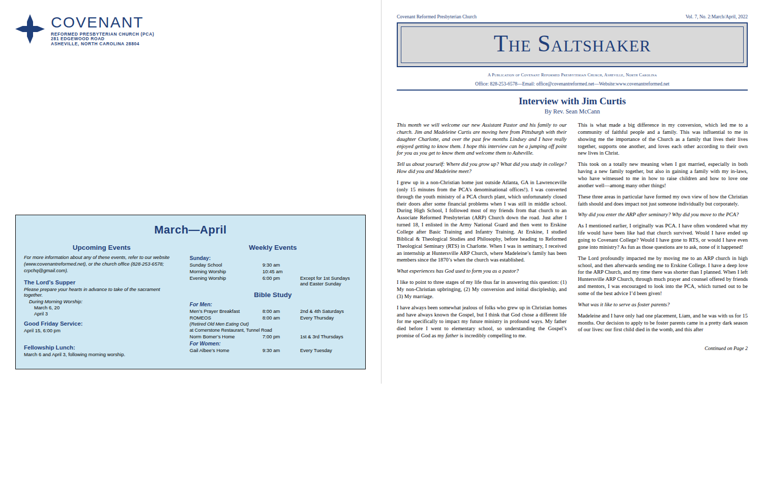COVENANT
REFORMED PRESBYTERIAN CHURCH (PCA)
281 EDGEWOOD ROAD
ASHEVILLE, NORTH CAROLINA 28804
March—April
Upcoming Events
For more information about any of these events, refer to our website (www.covenantreformed.net), or the church office (828-253-6578; crpchq@gmail.com).
The Lord’s Supper
Please prepare your hearts in advance to take of the sacrament together.
During Morning Worship:
March 6, 20
April 3
Good Friday Service:
April 15, 6:00 pm
Fellowship Lunch:
March 6 and April 3, following morning worship.
Weekly Events
| Sunday: |
| Sunday School | 9:30 am | |
| Morning Worship | 10:45 am | |
| Evening Worship | 6:00 pm | Except for 1st Sundays and Easter Sunday |
Bible Study
| For Men: |
| Men’s Prayer Breakfast | 8:00 am | 2nd & 4th Saturdays |
| ROMEOS | 8:00 am | Every Thursday |
| (Retired Old Men Eating Out) |
| at Cornerstone Restaurant, Tunnel Road |
| Norm Bomer’s Home | 7:00 pm | 1st & 3rd Thursdays |
| For Women: |
| Gail Albee’s Home | 9:30 am | Every Tuesday |
Covenant Reformed Presbyterian Church Vol. 7, No. 2:March/April, 2022
The Saltshaker
A Publication of Covenant Reformed Presbyterian Church, Asheville, North Carolina
Office: 828-253-6578—Email: office@covenantreformed.net—Website:www.covenantreformed.net
Interview with Jim Curtis
By Rev. Sean McCann
This month we will welcome our new Assistant Pastor and his family to our church. Jim and Madeleine Curtis are moving here from Pittsburgh with their daughter Charlotte, and over the past few months Lindsey and I have really enjoyed getting to know them. I hope this interview can be a jumping off point for you as you get to know them and welcome them to Asheville.
Tell us about yourself: Where did you grow up? What did you study in college? How did you and Madeleine meet?
I grew up in a non-Christian home just outside Atlanta, GA in Lawrenceville (only 15 minutes from the PCA’s denominational offices!). I was converted through the youth ministry of a PCA church plant, which unfortunately closed their doors after some financial problems when I was still in middle school. During High School, I followed most of my friends from that church to an Associate Reformed Presbyterian (ARP) Church down the road. Just after I turned 18, I enlisted in the Army National Guard and then went to Erskine College after Basic Training and Infantry Training. At Erskine, I studied Biblical & Theological Studies and Philosophy, before heading to Reformed Theological Seminary (RTS) in Charlotte. When I was in seminary, I received an internship at Huntersville ARP Church, where Madeleine’s family has been members since the 1870’s when the church was established.
What experiences has God used to form you as a pastor?
I like to point to three stages of my life thus far in answering this question: (1) My non-Christian upbringing, (2) My conversion and initial discipleship, and (3) My marriage.
I have always been somewhat jealous of folks who grew up in Christian homes and have always known the Gospel, but I think that God chose a different life for me specifically to impact my future ministry in profound ways. My father died before I went to elementary school, so understanding the Gospel’s promise of God as my father is incredibly compelling to me.
This is what made a big difference in my conversion, which led me to a community of faithful people and a family. This was influential to me in showing me the importance of the Church as a family that lives their lives together, supports one another, and loves each other according to their own new lives in Christ.
This took on a totally new meaning when I got married, especially in both having a new family together, but also in gaining a family with my in-laws, who have witnessed to me in how to raise children and how to love one another well—among many other things!
These three areas in particular have formed my own view of how the Christian faith should and does impact not just someone individually but corporately.
Why did you enter the ARP after seminary? Why did you move to the PCA?
As I mentioned earlier, I originally was PCA. I have often wondered what my life would have been like had that church survived. Would I have ended up going to Covenant College? Would I have gone to RTS, or would I have even gone into ministry? As fun as those questions are to ask, none of it happened!
The Lord profoundly impacted me by moving me to an ARP church in high school, and then afterwards sending me to Erskine College. I have a deep love for the ARP Church, and my time there was shorter than I planned. When I left Huntersville ARP Church, through much prayer and counsel offered by friends and mentors, I was encouraged to look into the PCA, which turned out to be some of the best advice I’d been given!
What was it like to serve as foster parents?
Madeleine and I have only had one placement, Liam, and he was with us for 15 months. Our decision to apply to be foster parents came in a pretty dark season of our lives: our first child died in the womb, and this after
Continued on Page 2